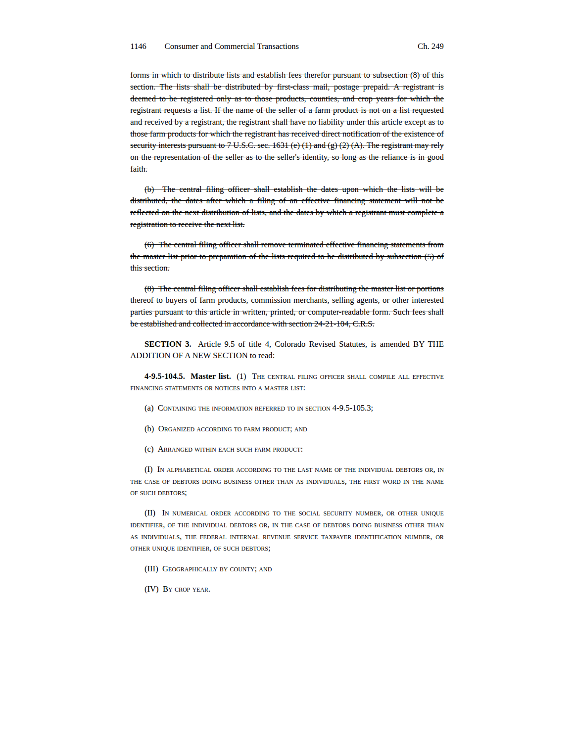1146 Consumer and Commercial Transactions Ch. 249
forms in which to distribute lists and establish fees therefor pursuant to subsection (8) of this section. The lists shall be distributed by first-class mail, postage prepaid. A registrant is deemed to be registered only as to those products, counties, and crop years for which the registrant requests a list. If the name of the seller of a farm product is not on a list requested and received by a registrant, the registrant shall have no liability under this article except as to those farm products for which the registrant has received direct notification of the existence of security interests pursuant to 7 U.S.C. sec. 1631 (e) (1) and (g) (2) (A). The registrant may rely on the representation of the seller as to the seller's identity, so long as the reliance is in good faith.
(b) The central filing officer shall establish the dates upon which the lists will be distributed, the dates after which a filing of an effective financing statement will not be reflected on the next distribution of lists, and the dates by which a registrant must complete a registration to receive the next list.
(6) The central filing officer shall remove terminated effective financing statements from the master list prior to preparation of the lists required to be distributed by subsection (5) of this section.
(8) The central filing officer shall establish fees for distributing the master list or portions thereof to buyers of farm products, commission merchants, selling agents, or other interested parties pursuant to this article in written, printed, or computer-readable form. Such fees shall be established and collected in accordance with section 24-21-104, C.R.S.
SECTION 3. Article 9.5 of title 4, Colorado Revised Statutes, is amended BY THE ADDITION OF A NEW SECTION to read:
4-9.5-104.5. Master list. (1) The central filing officer shall compile all effective financing statements or notices into a master list:
(a) Containing the information referred to in section 4-9.5-105.3;
(b) Organized according to farm product; and
(c) Arranged within each such farm product:
(I) In alphabetical order according to the last name of the individual debtors or, in the case of debtors doing business other than as individuals, the first word in the name of such debtors;
(II) In numerical order according to the social security number, or other unique identifier, of the individual debtors or, in the case of debtors doing business other than as individuals, the federal internal revenue service taxpayer identification number, or other unique identifier, of such debtors;
(III) Geographically by county; and
(IV) By crop year.